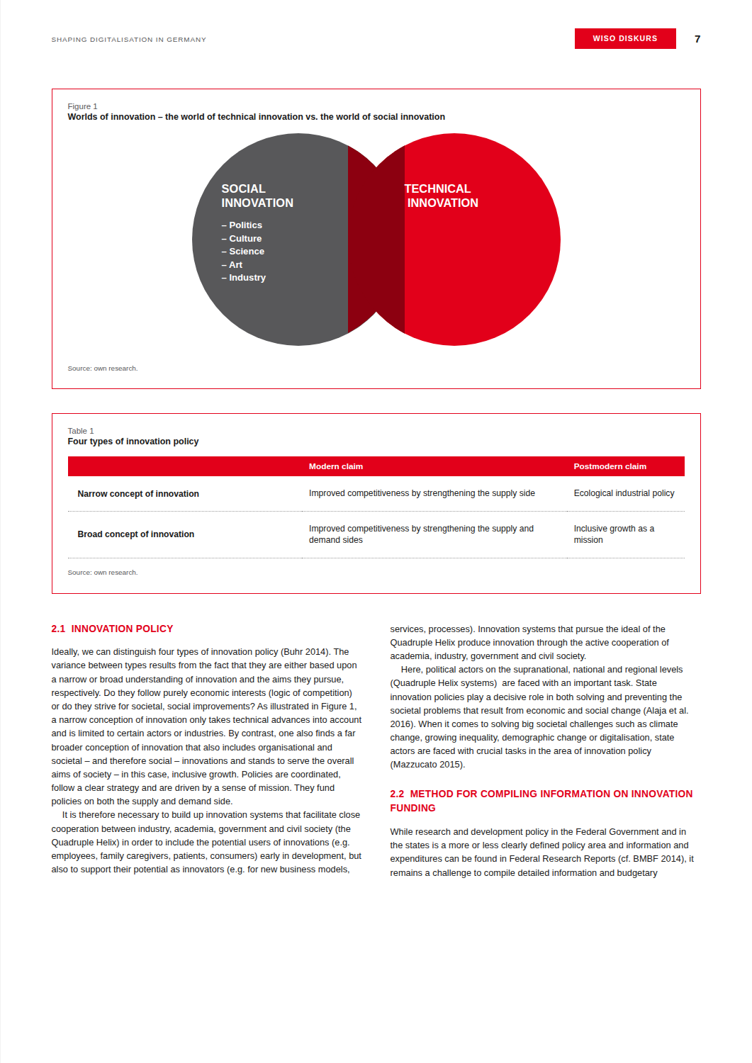Shaping Digitalisation in Germany
WISO DISKURS
7
Figure 1
Worlds of innovation – the world of technical innovation vs. the world of social innovation
SOCIAL
INNOVATION
Politics
Culture
Science
Art
Industry
TECHNICAL
INNOVATION
Source: own research.
Table 1
Four types of innovation policy
| | Modern claim | Postmodern claim |
| --- | --- | --- |
| Narrow concept of innovation | Improved competitiveness by strengthening the supply side | Ecological industrial policy |
| Broad concept of innovation | Improved competitiveness by strengthening the supply and demand sides | Inclusive growth as a mission |
Source: own research.
2.1 Innovation Policy
Ideally, we can distinguish four types of innovation policy (Buhr 2014). The variance between types results from the fact that they are either based upon a narrow or broad understanding of innovation and the aims they pursue, respectively. Do they follow purely economic interests (logic of competition) or do they strive for societal, social improvements? As illustrated in Figure 1, a narrow conception of innovation only takes technical advances into account and is limited to certain actors or industries. By contrast, one also finds a far broader conception of innovation that also includes organisational and societal – and therefore social – innovations and stands to serve the overall aims of society – in this case, inclusive growth. Policies are coordinated, follow a clear strategy and are driven by a sense of mission. They fund policies on both the supply and demand side.
It is therefore necessary to build up innovation systems that facilitate close cooperation between industry, academia, government and civil society (the Quadruple Helix) in order to include the potential users of innovations (e.g. employees, family caregivers, patients, consumers) early in development, but also to support their potential as innovators (e.g. for new business models, services, processes). Innovation systems that pursue the ideal of the Quadruple Helix produce innovation through the active cooperation of academia, industry, government and civil society.
Here, political actors on the supranational, national and regional levels (Quadruple Helix systems) are faced with an important task. State innovation policies play a decisive role in both solving and preventing the societal problems that result from economic and social change (Alaja et al. 2016). When it comes to solving big societal challenges such as climate change, growing inequality, demographic change or digitalisation, state actors are faced with crucial tasks in the area of innovation policy (Mazzucato 2015).
2.2 Method for Compiling Information on Innovation Funding
While research and development policy in the Federal Government and in the states is a more or less clearly defined policy area and information and expenditures can be found in Federal Research Reports (cf. BMBF 2014), it remains a challenge to compile detailed information and budgetary